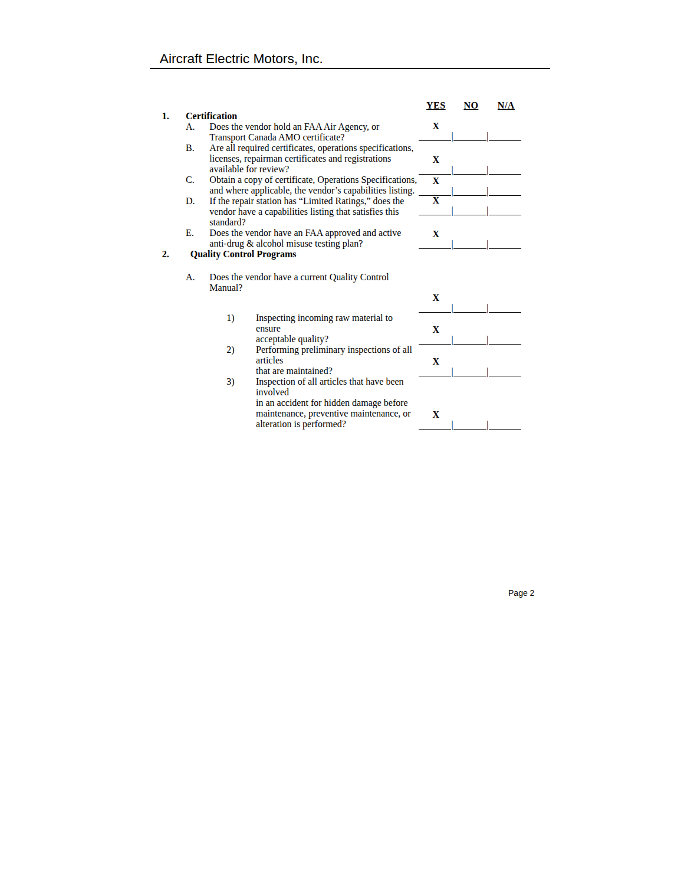Aircraft Electric Motors, Inc.
| | | | YES NO N/A |
| 1. | Certification | |
| | A. | Does the vendor hold an FAA Air Agency, or Transport Canada AMO certificate? | X / / |
| | B. | Are all required certificates, operations specifications, licenses, repairman certificates and registrations available for review? | X / / |
| | C. | Obtain a copy of certificate, Operations Specifications, and where applicable, the vendor’s capabilities listing. | X / / |
| | D. | If the repair station has “Limited Ratings,” does the vendor have a capabilities listing that satisfies this standard? | X / / |
| | E. | Does the vendor have an FAA approved and active anti-drug & alcohol misuse testing plan? | X / / |
| 2. | Quality Control Programs | |
| | A. | Does the vendor have a current Quality Control Manual? | |
| | | | X / / |
| | | / 1) / Inspecting incoming raw material to ensure acceptable quality? / | X / / |
| | | / 2) / Performing preliminary inspections of all articles that are maintained? / | X / / |
| | | / 3) / Inspection of all articles that have been involved in an accident for hidden damage before maintenance, preventive maintenance, or alteration is performed? / | X / / |
Page 2